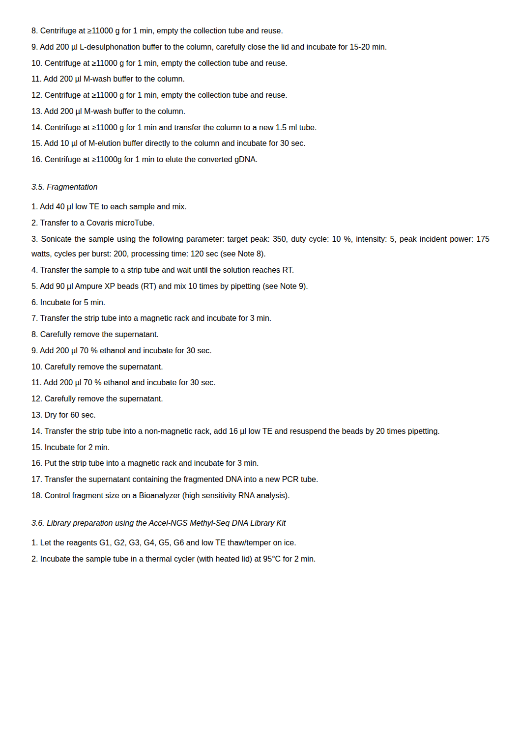8. Centrifuge at ≥11000 g for 1 min, empty the collection tube and reuse.
9. Add 200 µl L-desulphonation buffer to the column, carefully close the lid and incubate for 15-20 min.
10. Centrifuge at ≥11000 g for 1 min, empty the collection tube and reuse.
11. Add 200 µl M-wash buffer to the column.
12. Centrifuge at ≥11000 g for 1 min, empty the collection tube and reuse.
13. Add 200 µl M-wash buffer to the column.
14. Centrifuge at ≥11000 g for 1 min and transfer the column to a new 1.5 ml tube.
15. Add 10 µl of M-elution buffer directly to the column and incubate for 30 sec.
16. Centrifuge at ≥11000g for 1 min to elute the converted gDNA.
3.5. Fragmentation
1. Add 40 µl low TE to each sample and mix.
2. Transfer to a Covaris microTube.
3. Sonicate the sample using the following parameter: target peak: 350, duty cycle: 10 %, intensity: 5, peak incident power: 175 watts, cycles per burst: 200, processing time: 120 sec (see Note 8).
4. Transfer the sample to a strip tube and wait until the solution reaches RT.
5. Add 90 µl Ampure XP beads (RT) and mix 10 times by pipetting (see Note 9).
6. Incubate for 5 min.
7. Transfer the strip tube into a magnetic rack and incubate for 3 min.
8. Carefully remove the supernatant.
9. Add 200 µl 70 % ethanol and incubate for 30 sec.
10. Carefully remove the supernatant.
11. Add 200 µl 70 % ethanol and incubate for 30 sec.
12. Carefully remove the supernatant.
13. Dry for 60 sec.
14. Transfer the strip tube into a non-magnetic rack, add 16 µl low TE and resuspend the beads by 20 times pipetting.
15. Incubate for 2 min.
16. Put the strip tube into a magnetic rack and incubate for 3 min.
17. Transfer the supernatant containing the fragmented DNA into a new PCR tube.
18. Control fragment size on a Bioanalyzer (high sensitivity RNA analysis).
3.6. Library preparation using the Accel-NGS Methyl-Seq DNA Library Kit
1. Let the reagents G1, G2, G3, G4, G5, G6 and low TE thaw/temper on ice.
2. Incubate the sample tube in a thermal cycler (with heated lid) at 95°C for 2 min.